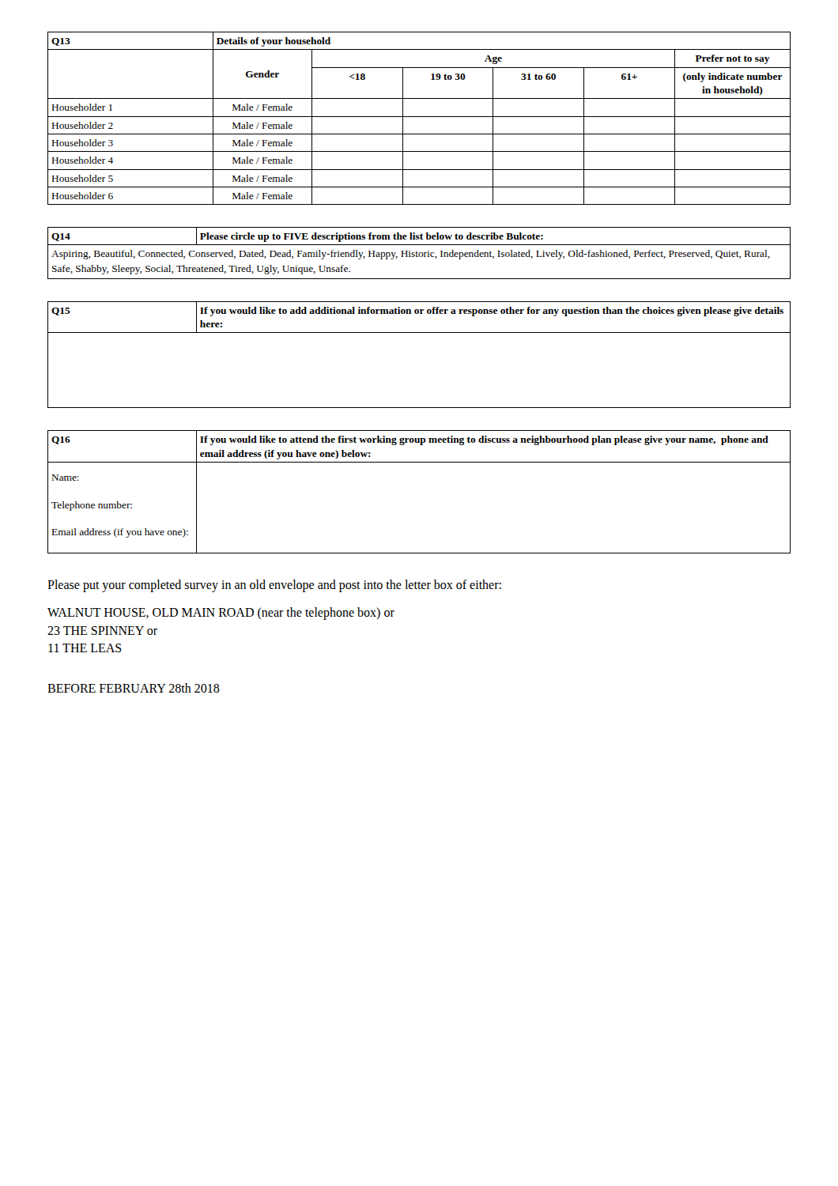| Q13 | Details of your household |
| | Gender | Age | Prefer not to say |
| <18 | 19 to 30 | 31 to 60 | 61+ | (only indicate number in household) |
| Householder 1 | Male / Female | | | | | |
| Householder 2 | Male / Female | | | | | |
| Householder 3 | Male / Female | | | | | |
| Householder 4 | Male / Female | | | | | |
| Householder 5 | Male / Female | | | | | |
| Householder 6 | Male / Female | | | | | |
| Q14 | Please circle up to FIVE descriptions from the list below to describe Bulcote: |
| Aspiring, Beautiful, Connected, Conserved, Dated, Dead, Family-friendly, Happy, Historic, Independent, Isolated, Lively, Old-fashioned, Perfect, Preserved, Quiet, Rural, Safe, Shabby, Sleepy, Social, Threatened, Tired, Ugly, Unique, Unsafe. |
| Q15 | If you would like to add additional information or offer a response other for any question than the choices given please give details here: |
| Q16 | If you would like to attend the first working group meeting to discuss a neighbourhood plan please give your name, phone and email address (if you have one) below: |
| Name: Telephone number: Email address (if you have one): | |
Please put your completed survey in an old envelope and post into the letter box of either:
WALNUT HOUSE, OLD MAIN ROAD (near the telephone box) or
23 THE SPINNEY or
11 THE LEAS
BEFORE FEBRUARY 28th 2018